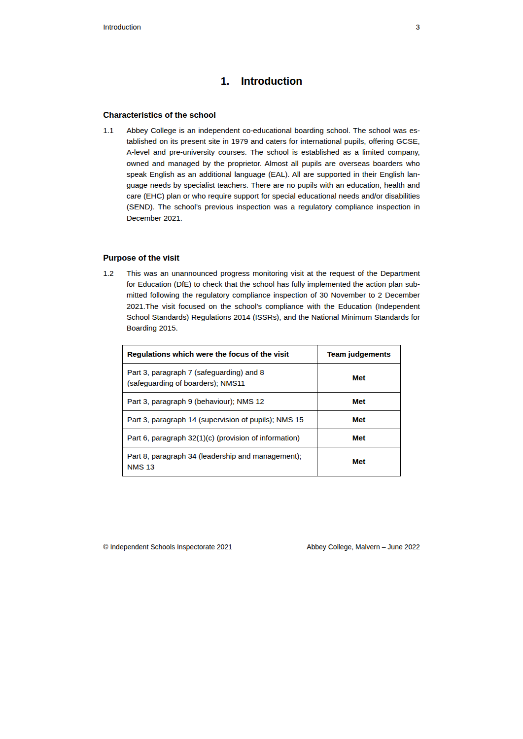Introduction 3
1. Introduction
Characteristics of the school
1.1
Abbey College is an independent co-educational boarding school. The school was established on its present site in 1979 and caters for international pupils, offering GCSE, A-level and pre-university courses. The school is established as a limited company, owned and managed by the proprietor. Almost all pupils are overseas boarders who speak English as an additional language (EAL). All are supported in their English language needs by specialist teachers. There are no pupils with an education, health and care (EHC) plan or who require support for special educational needs and/or disabilities (SEND). The school’s previous inspection was a regulatory compliance inspection in December 2021.
Purpose of the visit
1.2
This was an unannounced progress monitoring visit at the request of the Department for Education (DfE) to check that the school has fully implemented the action plan submitted following the regulatory compliance inspection of 30 November to 2 December 2021.The visit focused on the school’s compliance with the Education (Independent School Standards) Regulations 2014 (ISSRs), and the National Minimum Standards for Boarding 2015.
| Regulations which were the focus of the visit | Team judgements |
| --- | --- |
| Part 3, paragraph 7 (safeguarding) and 8 (safeguarding of boarders); NMS11 | Met |
| Part 3, paragraph 9 (behaviour); NMS 12 | Met |
| Part 3, paragraph 14 (supervision of pupils); NMS 15 | Met |
| Part 6, paragraph 32(1)(c) (provision of information) | Met |
| Part 8, paragraph 34 (leadership and management); NMS 13 | Met |
© Independent Schools Inspectorate 2021 Abbey College, Malvern – June 2022